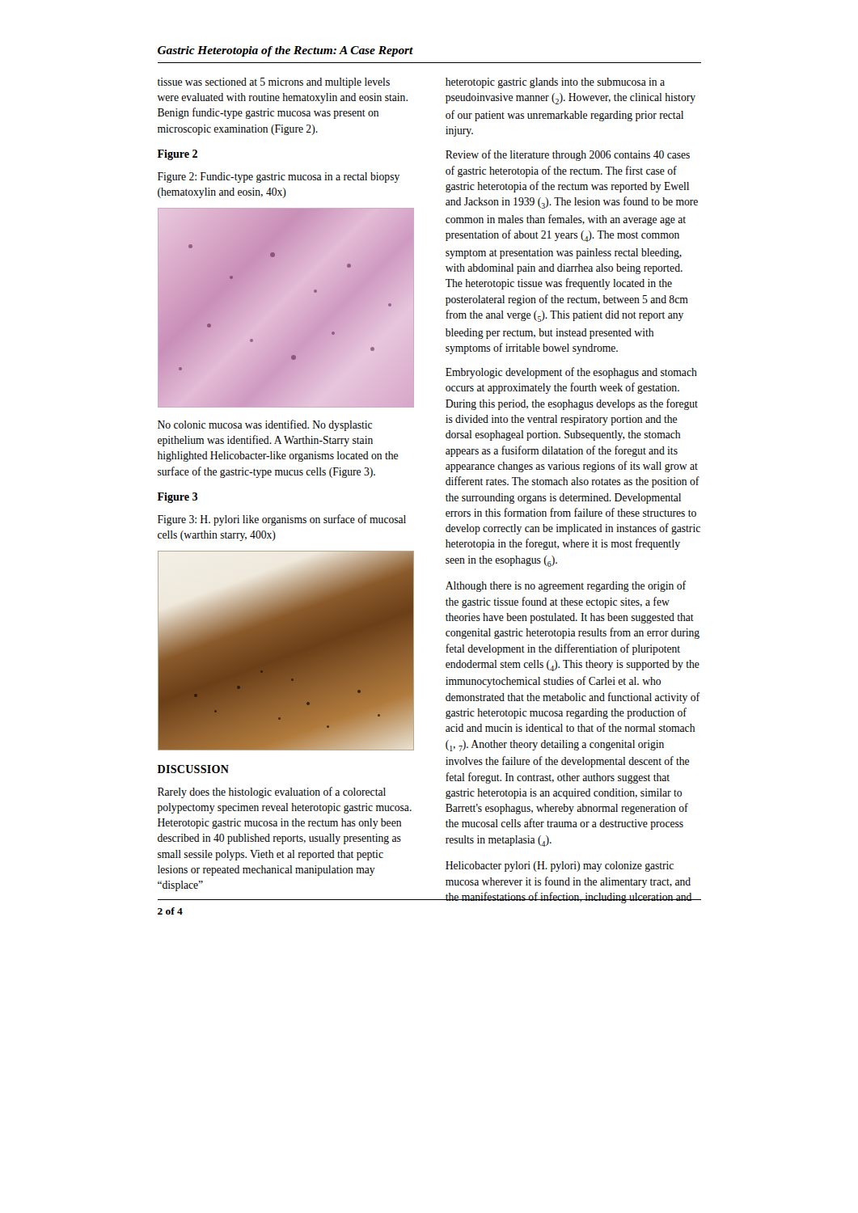Gastric Heterotopia of the Rectum: A Case Report
tissue was sectioned at 5 microns and multiple levels were evaluated with routine hematoxylin and eosin stain. Benign fundic-type gastric mucosa was present on microscopic examination (Figure 2).
Figure 2
Figure 2: Fundic-type gastric mucosa in a rectal biopsy (hematoxylin and eosin, 40x)
No colonic mucosa was identified. No dysplastic epithelium was identified. A Warthin-Starry stain highlighted Helicobacter-like organisms located on the surface of the gastric-type mucus cells (Figure 3).
Figure 3
Figure 3: H. pylori like organisms on surface of mucosal cells (warthin starry, 400x)
DISCUSSION
Rarely does the histologic evaluation of a colorectal polypectomy specimen reveal heterotopic gastric mucosa. Heterotopic gastric mucosa in the rectum has only been described in 40 published reports, usually presenting as small sessile polyps. Vieth et al reported that peptic lesions or repeated mechanical manipulation may “displace”
heterotopic gastric glands into the submucosa in a pseudoinvasive manner (2). However, the clinical history of our patient was unremarkable regarding prior rectal injury.
Review of the literature through 2006 contains 40 cases of gastric heterotopia of the rectum. The first case of gastric heterotopia of the rectum was reported by Ewell and Jackson in 1939 (3). The lesion was found to be more common in males than females, with an average age at presentation of about 21 years (4). The most common symptom at presentation was painless rectal bleeding, with abdominal pain and diarrhea also being reported. The heterotopic tissue was frequently located in the posterolateral region of the rectum, between 5 and 8cm from the anal verge (5). This patient did not report any bleeding per rectum, but instead presented with symptoms of irritable bowel syndrome.
Embryologic development of the esophagus and stomach occurs at approximately the fourth week of gestation. During this period, the esophagus develops as the foregut is divided into the ventral respiratory portion and the dorsal esophageal portion. Subsequently, the stomach appears as a fusiform dilatation of the foregut and its appearance changes as various regions of its wall grow at different rates. The stomach also rotates as the position of the surrounding organs is determined. Developmental errors in this formation from failure of these structures to develop correctly can be implicated in instances of gastric heterotopia in the foregut, where it is most frequently seen in the esophagus (6).
Although there is no agreement regarding the origin of the gastric tissue found at these ectopic sites, a few theories have been postulated. It has been suggested that congenital gastric heterotopia results from an error during fetal development in the differentiation of pluripotent endodermal stem cells (4). This theory is supported by the immunocytochemical studies of Carlei et al. who demonstrated that the metabolic and functional activity of gastric heterotopic mucosa regarding the production of acid and mucin is identical to that of the normal stomach (1, 7). Another theory detailing a congenital origin involves the failure of the developmental descent of the fetal foregut. In contrast, other authors suggest that gastric heterotopia is an acquired condition, similar to Barrett's esophagus, whereby abnormal regeneration of the mucosal cells after trauma or a destructive process results in metaplasia (4).
Helicobacter pylori (H. pylori) may colonize gastric mucosa wherever it is found in the alimentary tract, and the manifestations of infection, including ulceration and
2 of 4